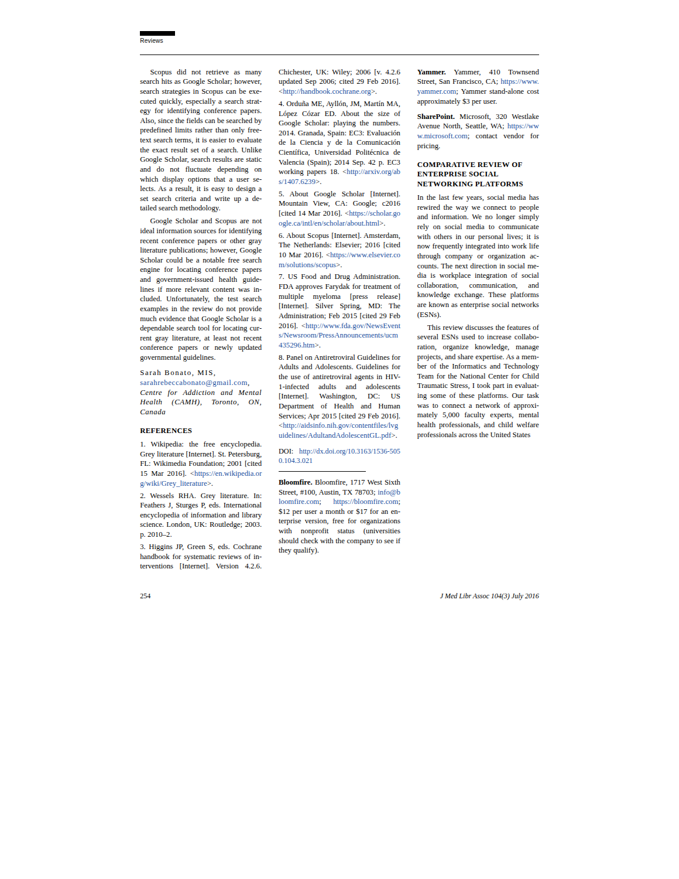Reviews
Scopus did not retrieve as many search hits as Google Scholar; however, search strategies in Scopus can be executed quickly, especially a search strategy for identifying conference papers. Also, since the fields can be searched by predefined limits rather than only free-text search terms, it is easier to evaluate the exact result set of a search. Unlike Google Scholar, search results are static and do not fluctuate depending on which display options that a user selects. As a result, it is easy to design a set search criteria and write up a detailed search methodology.
Google Scholar and Scopus are not ideal information sources for identifying recent conference papers or other gray literature publications; however, Google Scholar could be a notable free search engine for locating conference papers and government-issued health guidelines if more relevant content was included. Unfortunately, the test search examples in the review do not provide much evidence that Google Scholar is a dependable search tool for locating current gray literature, at least not recent conference papers or newly updated governmental guidelines.
Sarah Bonato, MIS,
sarahrebeccabonato@gmail.com, Centre for Addiction and Mental Health (CAMH), Toronto, ON, Canada
REFERENCES
1. Wikipedia: the free encyclopedia. Grey literature [Internet]. St. Petersburg, FL: Wikimedia Foundation; 2001 [cited 15 Mar 2016]. <https://en.wikipedia.org/wiki/Grey_literature>.
2. Wessels RHA. Grey literature. In: Feathers J, Sturges P, eds. International encyclopedia of information and library science. London, UK: Routledge; 2003. p. 2010–2.
3. Higgins JP, Green S, eds. Cochrane handbook for systematic reviews of interventions [Internet]. Version 4.2.6. Chichester, UK: Wiley; 2006 [v. 4.2.6 updated Sep 2006; cited 29 Feb 2016]. <http://handbook.cochrane.org>.
4. Orduña ME, Ayllón, JM, Martín MA, López Cózar ED. About the size of Google Scholar: playing the numbers. 2014. Granada, Spain: EC3: Evaluación de la Ciencia y de la Comunicación Científica, Universidad Politécnica de Valencia (Spain); 2014 Sep. 42 p. EC3 working papers 18. <http://arxiv.org/abs/1407.6239>.
5. About Google Scholar [Internet]. Mountain View, CA: Google; c2016 [cited 14 Mar 2016]. <https://scholar.google.ca/intl/en/scholar/about.html>.
6. About Scopus [Internet]. Amsterdam, The Netherlands: Elsevier; 2016 [cited 10 Mar 2016]. <https://www.elsevier.com/solutions/scopus>.
7. US Food and Drug Administration. FDA approves Farydak for treatment of multiple myeloma [press release] [Internet]. Silver Spring, MD: The Administration; Feb 2015 [cited 29 Feb 2016]. <http://www.fda.gov/NewsEvents/Newsroom/PressAnnouncements/ucm435296.htm>.
8. Panel on Antiretroviral Guidelines for Adults and Adolescents. Guidelines for the use of antiretroviral agents in HIV-1-infected adults and adolescents [Internet]. Washington, DC: US Department of Health and Human Services; Apr 2015 [cited 29 Feb 2016]. <http://aidsinfo.nih.gov/contentfiles/lvguidelines/AdultandAdolescentGL.pdf>.
DOI: http://dx.doi.org/10.3163/1536-5050.104.3.021
Bloomfire.
Bloomfire, 1717 West Sixth Street, #100, Austin, TX 78703; info@bloomfire.com; https://bloomfire.com; $12 per user a month or $17 for an enterprise version, free for organizations with nonprofit status (universities should check with the company to see if they qualify).
Yammer.
Yammer, 410 Townsend Street, San Francisco, CA; https://www.yammer.com; Yammer stand-alone cost approximately $3 per user.
SharePoint.
Microsoft, 320 Westlake Avenue North, Seattle, WA; https://www.microsoft.com; contact vendor for pricing.
COMPARATIVE REVIEW OF ENTERPRISE SOCIAL NETWORKING PLATFORMS
In the last few years, social media has rewired the way we connect to people and information. We no longer simply rely on social media to communicate with others in our personal lives; it is now frequently integrated into work life through company or organization accounts. The next direction in social media is workplace integration of social collaboration, communication, and knowledge exchange. These platforms are known as enterprise social networks (ESNs).
This review discusses the features of several ESNs used to increase collaboration, organize knowledge, manage projects, and share expertise. As a member of the Informatics and Technology Team for the National Center for Child Traumatic Stress, I took part in evaluating some of these platforms. Our task was to connect a network of approximately 5,000 faculty experts, mental health professionals, and child welfare professionals across the United States
254
J Med Libr Assoc 104(3) July 2016